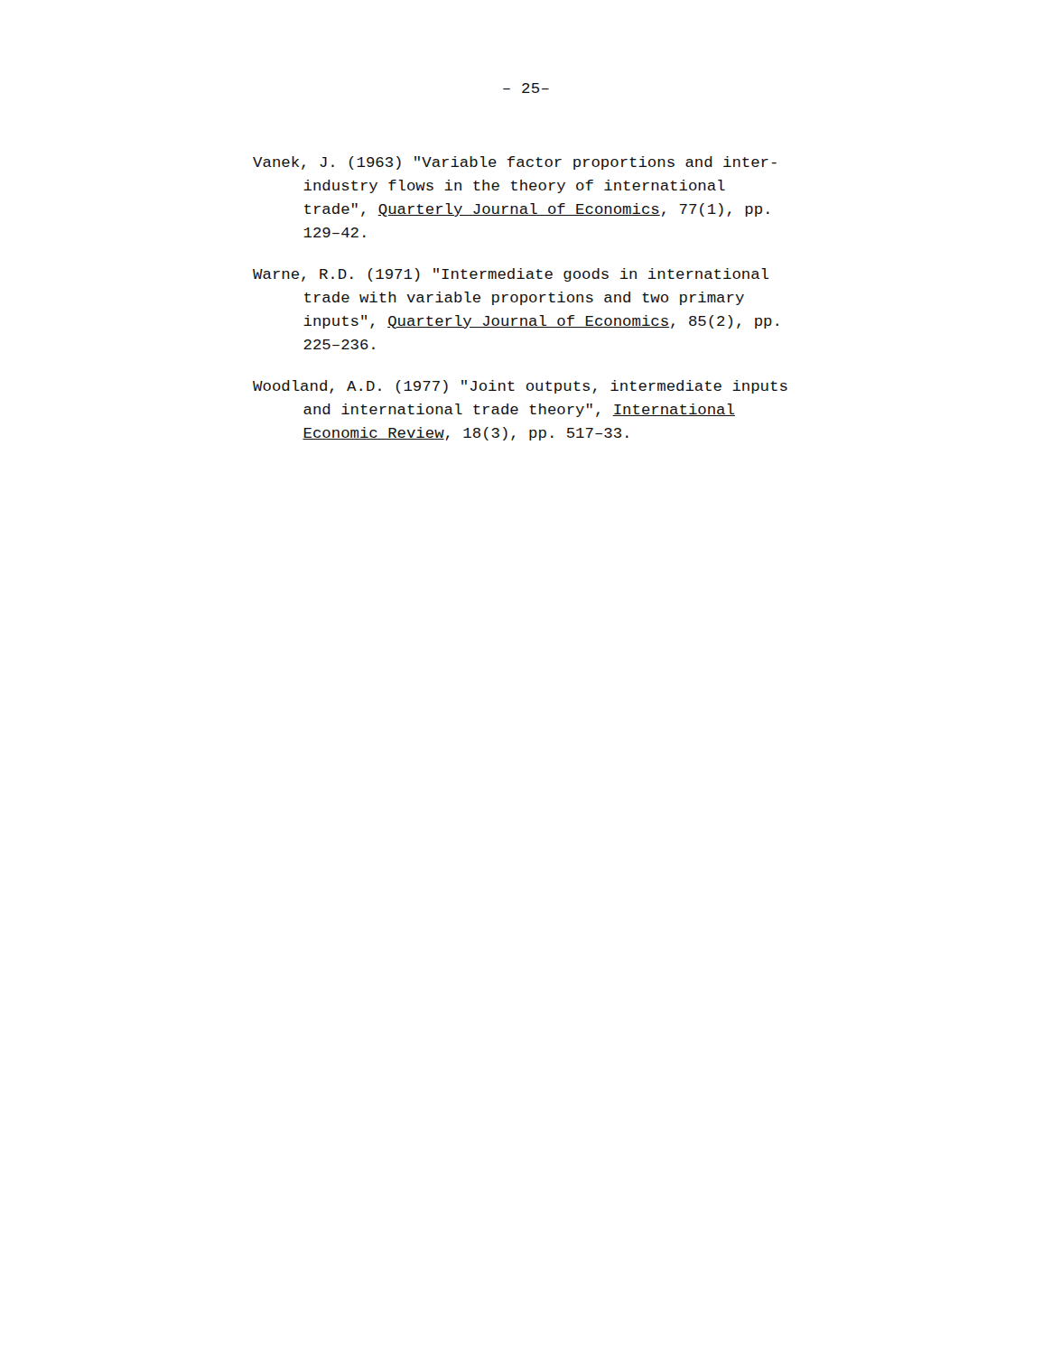– 25–
Vanek, J. (1963) "Variable factor proportions and inter-industry flows in the theory of international trade", Quarterly Journal of Economics, 77(1), pp. 129–42.
Warne, R.D. (1971) "Intermediate goods in international trade with variable proportions and two primary inputs", Quarterly Journal of Economics, 85(2), pp. 225–236.
Woodland, A.D. (1977) "Joint outputs, intermediate inputs and international trade theory", International Economic Review, 18(3), pp. 517–33.